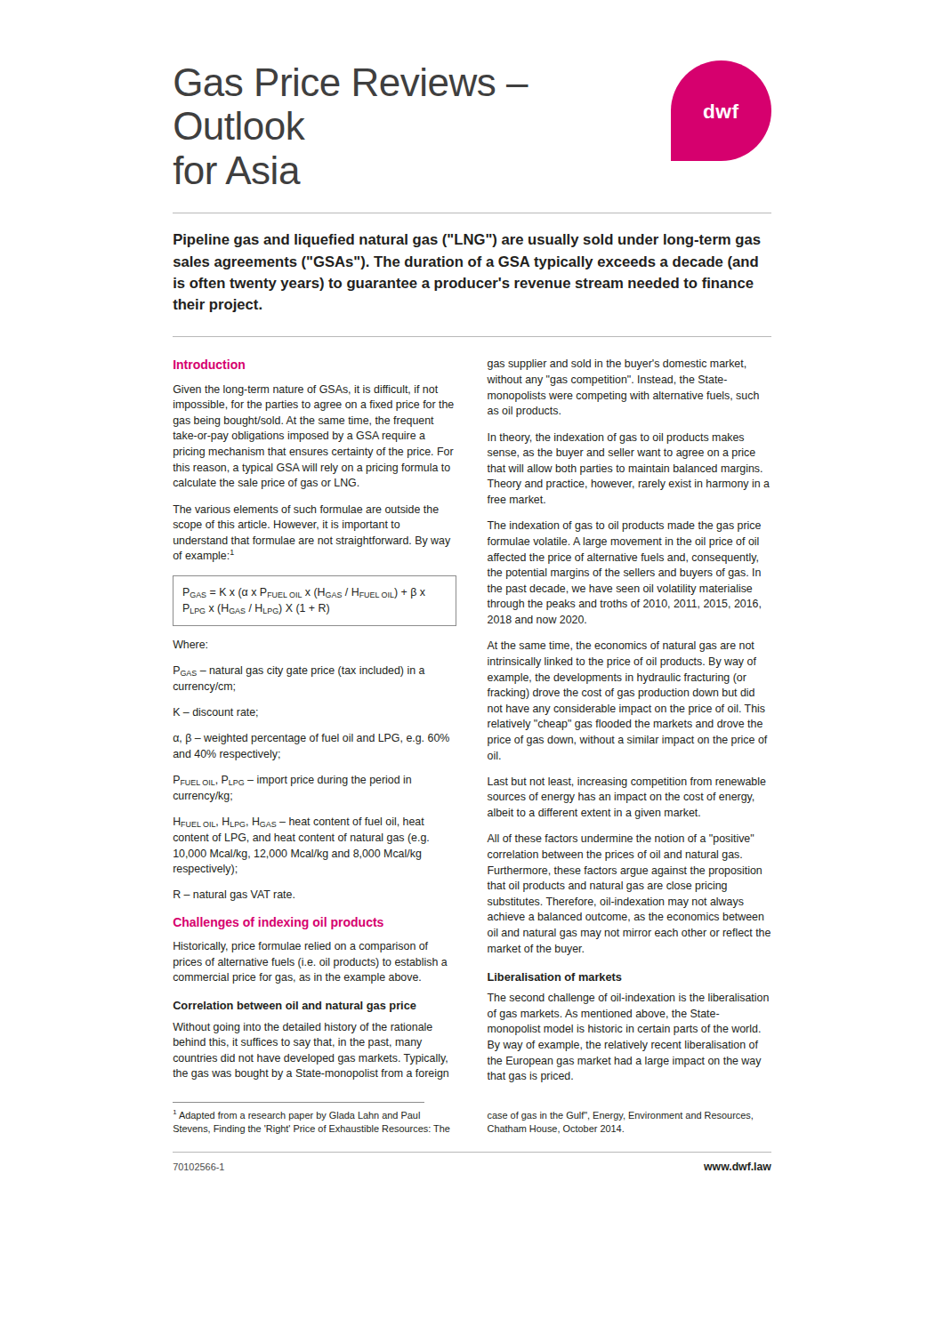Gas Price Reviews – Outlook
for Asia
Pipeline gas and liquefied natural gas ("LNG") are usually sold under long-term gas sales agreements ("GSAs"). The duration of a GSA typically exceeds a decade (and is often twenty years) to guarantee a producer's revenue stream needed to finance their project.
Introduction
Given the long-term nature of GSAs, it is difficult, if not impossible, for the parties to agree on a fixed price for the gas being bought/sold. At the same time, the frequent take-or-pay obligations imposed by a GSA require a pricing mechanism that ensures certainty of the price. For this reason, a typical GSA will rely on a pricing formula to calculate the sale price of gas or LNG.
The various elements of such formulae are outside the scope of this article. However, it is important to understand that formulae are not straightforward. By way of example:1
PGAS = K x (α x PFUEL OIL x (HGAS / HFUEL OIL) + β x PLPG x (HGAS / HLPG) X (1 + R)
Where:
PGAS – natural gas city gate price (tax included) in a currency/cm;
K – discount rate;
α, β – weighted percentage of fuel oil and LPG, e.g. 60% and 40% respectively;
PFUEL OIL, PLPG – import price during the period in currency/kg;
HFUEL OIL, HLPG, HGAS – heat content of fuel oil, heat content of LPG, and heat content of natural gas (e.g. 10,000 Mcal/kg, 12,000 Mcal/kg and 8,000 Mcal/kg respectively);
R – natural gas VAT rate.
Challenges of indexing oil products
Historically, price formulae relied on a comparison of prices of alternative fuels (i.e. oil products) to establish a commercial price for gas, as in the example above.
Correlation between oil and natural gas price
Without going into the detailed history of the rationale behind this, it suffices to say that, in the past, many countries did not have developed gas markets. Typically, the gas was bought by a State-monopolist from a foreign gas supplier and sold in the buyer's domestic market, without any "gas competition". Instead, the State-monopolists were competing with alternative fuels, such as oil products.
In theory, the indexation of gas to oil products makes sense, as the buyer and seller want to agree on a price that will allow both parties to maintain balanced margins. Theory and practice, however, rarely exist in harmony in a free market.
The indexation of gas to oil products made the gas price formulae volatile. A large movement in the oil price of oil affected the price of alternative fuels and, consequently, the potential margins of the sellers and buyers of gas. In the past decade, we have seen oil volatility materialise through the peaks and troths of 2010, 2011, 2015, 2016, 2018 and now 2020.
At the same time, the economics of natural gas are not intrinsically linked to the price of oil products. By way of example, the developments in hydraulic fracturing (or fracking) drove the cost of gas production down but did not have any considerable impact on the price of oil. This relatively "cheap" gas flooded the markets and drove the price of gas down, without a similar impact on the price of oil.
Last but not least, increasing competition from renewable sources of energy has an impact on the cost of energy, albeit to a different extent in a given market.
All of these factors undermine the notion of a "positive" correlation between the prices of oil and natural gas. Furthermore, these factors argue against the proposition that oil products and natural gas are close pricing substitutes. Therefore, oil-indexation may not always achieve a balanced outcome, as the economics between oil and natural gas may not mirror each other or reflect the market of the buyer.
Liberalisation of markets
The second challenge of oil-indexation is the liberalisation of gas markets. As mentioned above, the State-monopolist model is historic in certain parts of the world. By way of example, the relatively recent liberalisation of the European gas market had a large impact on the way that gas is priced.
1 Adapted from a research paper by Glada Lahn and Paul Stevens, Finding the 'Right' Price of Exhaustible Resources: The case of gas in the Gulf", Energy, Environment and Resources, Chatham House, October 2014.
70102566-1 www.dwf.law